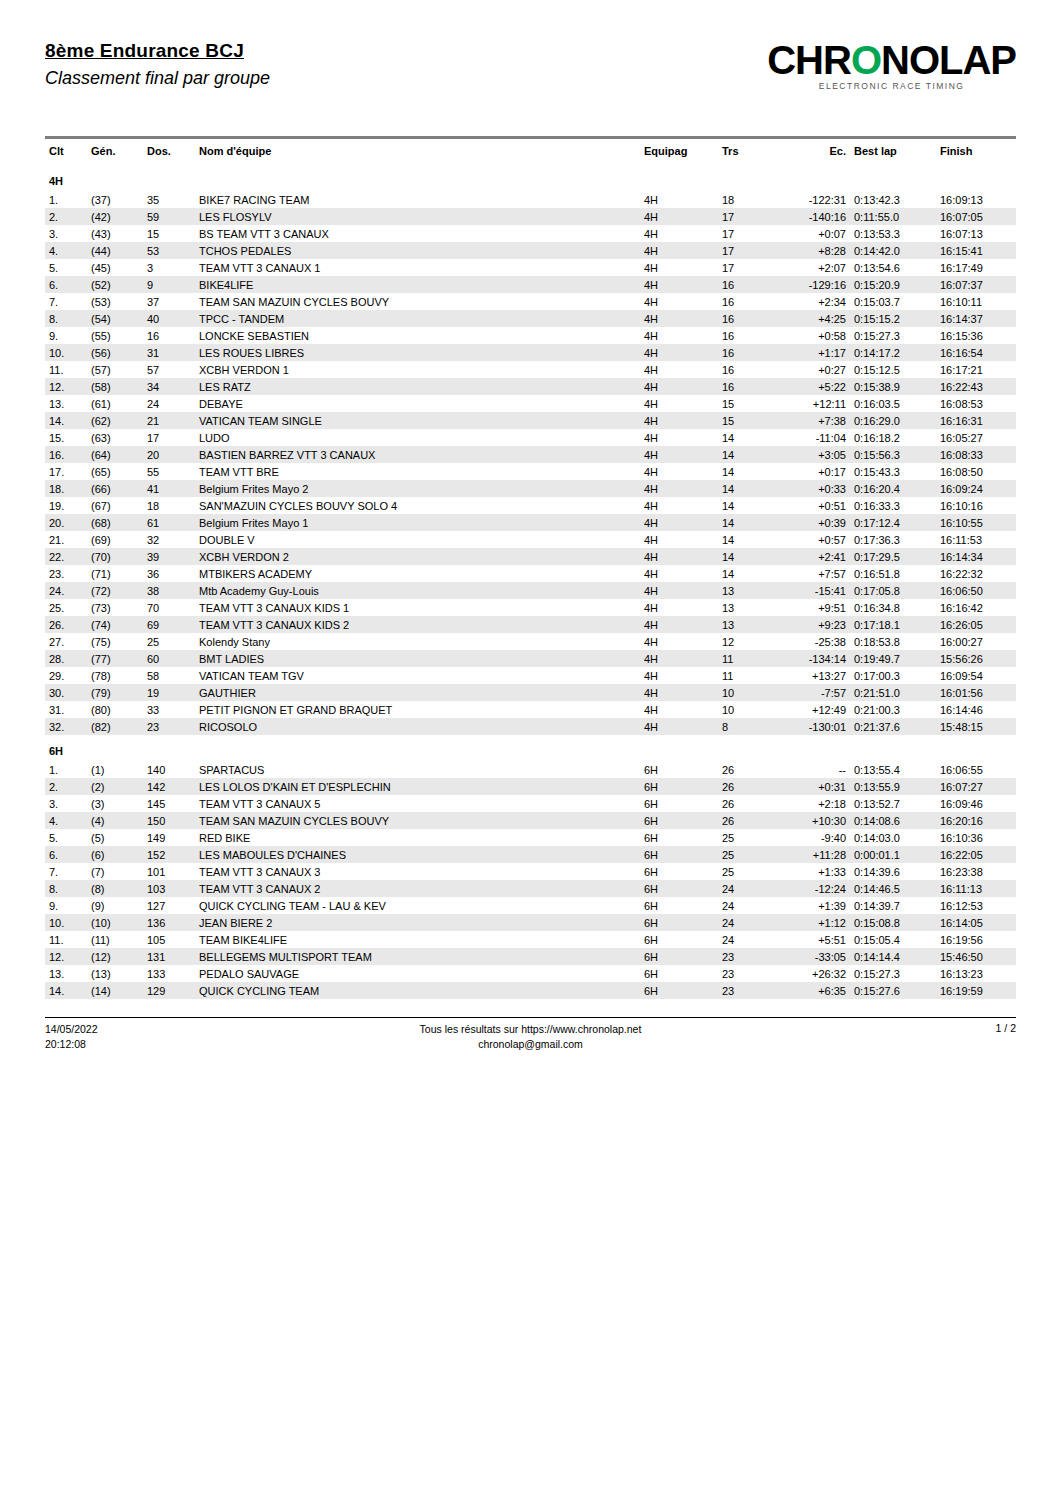8ème Endurance BCJ
Classement final par groupe
CHRONOLAP
ELECTRONIC RACE TIMING
| Clt | Gén. | Dos. | Nom d'équipe | Equipag | Trs | Ec. | Best lap | Finish |
| --- | --- | --- | --- | --- | --- | --- | --- | --- |
| 4H |
| 1. | (37) | 35 | BIKE7 RACING TEAM | 4H | 18 | -122:31 | 0:13:42.3 | 16:09:13 |
| 2. | (42) | 59 | LES FLOSYLV | 4H | 17 | -140:16 | 0:11:55.0 | 16:07:05 |
| 3. | (43) | 15 | BS TEAM VTT 3 CANAUX | 4H | 17 | +0:07 | 0:13:53.3 | 16:07:13 |
| 4. | (44) | 53 | TCHOS PEDALES | 4H | 17 | +8:28 | 0:14:42.0 | 16:15:41 |
| 5. | (45) | 3 | TEAM VTT 3 CANAUX 1 | 4H | 17 | +2:07 | 0:13:54.6 | 16:17:49 |
| 6. | (52) | 9 | BIKE4LIFE | 4H | 16 | -129:16 | 0:15:20.9 | 16:07:37 |
| 7. | (53) | 37 | TEAM SAN MAZUIN CYCLES BOUVY | 4H | 16 | +2:34 | 0:15:03.7 | 16:10:11 |
| 8. | (54) | 40 | TPCC - TANDEM | 4H | 16 | +4:25 | 0:15:15.2 | 16:14:37 |
| 9. | (55) | 16 | LONCKE SEBASTIEN | 4H | 16 | +0:58 | 0:15:27.3 | 16:15:36 |
| 10. | (56) | 31 | LES ROUES LIBRES | 4H | 16 | +1:17 | 0:14:17.2 | 16:16:54 |
| 11. | (57) | 57 | XCBH VERDON 1 | 4H | 16 | +0:27 | 0:15:12.5 | 16:17:21 |
| 12. | (58) | 34 | LES RATZ | 4H | 16 | +5:22 | 0:15:38.9 | 16:22:43 |
| 13. | (61) | 24 | DEBAYE | 4H | 15 | +12:11 | 0:16:03.5 | 16:08:53 |
| 14. | (62) | 21 | VATICAN TEAM SINGLE | 4H | 15 | +7:38 | 0:16:29.0 | 16:16:31 |
| 15. | (63) | 17 | LUDO | 4H | 14 | -11:04 | 0:16:18.2 | 16:05:27 |
| 16. | (64) | 20 | BASTIEN BARREZ VTT 3 CANAUX | 4H | 14 | +3:05 | 0:15:56.3 | 16:08:33 |
| 17. | (65) | 55 | TEAM VTT BRE | 4H | 14 | +0:17 | 0:15:43.3 | 16:08:50 |
| 18. | (66) | 41 | Belgium Frites Mayo 2 | 4H | 14 | +0:33 | 0:16:20.4 | 16:09:24 |
| 19. | (67) | 18 | SAN'MAZUIN CYCLES BOUVY SOLO 4 | 4H | 14 | +0:51 | 0:16:33.3 | 16:10:16 |
| 20. | (68) | 61 | Belgium Frites Mayo 1 | 4H | 14 | +0:39 | 0:17:12.4 | 16:10:55 |
| 21. | (69) | 32 | DOUBLE V | 4H | 14 | +0:57 | 0:17:36.3 | 16:11:53 |
| 22. | (70) | 39 | XCBH VERDON 2 | 4H | 14 | +2:41 | 0:17:29.5 | 16:14:34 |
| 23. | (71) | 36 | MTBIKERS ACADEMY | 4H | 14 | +7:57 | 0:16:51.8 | 16:22:32 |
| 24. | (72) | 38 | Mtb Academy Guy-Louis | 4H | 13 | -15:41 | 0:17:05.8 | 16:06:50 |
| 25. | (73) | 70 | TEAM VTT 3 CANAUX KIDS 1 | 4H | 13 | +9:51 | 0:16:34.8 | 16:16:42 |
| 26. | (74) | 69 | TEAM VTT 3 CANAUX KIDS 2 | 4H | 13 | +9:23 | 0:17:18.1 | 16:26:05 |
| 27. | (75) | 25 | Kolendy Stany | 4H | 12 | -25:38 | 0:18:53.8 | 16:00:27 |
| 28. | (77) | 60 | BMT LADIES | 4H | 11 | -134:14 | 0:19:49.7 | 15:56:26 |
| 29. | (78) | 58 | VATICAN TEAM TGV | 4H | 11 | +13:27 | 0:17:00.3 | 16:09:54 |
| 30. | (79) | 19 | GAUTHIER | 4H | 10 | -7:57 | 0:21:51.0 | 16:01:56 |
| 31. | (80) | 33 | PETIT PIGNON ET GRAND BRAQUET | 4H | 10 | +12:49 | 0:21:00.3 | 16:14:46 |
| 32. | (82) | 23 | RICOSOLO | 4H | 8 | -130:01 | 0:21:37.6 | 15:48:15 |
| 6H |
| 1. | (1) | 140 | SPARTACUS | 6H | 26 | -- | 0:13:55.4 | 16:06:55 |
| 2. | (2) | 142 | LES LOLOS D'KAIN ET D'ESPLECHIN | 6H | 26 | +0:31 | 0:13:55.9 | 16:07:27 |
| 3. | (3) | 145 | TEAM VTT 3 CANAUX 5 | 6H | 26 | +2:18 | 0:13:52.7 | 16:09:46 |
| 4. | (4) | 150 | TEAM SAN MAZUIN CYCLES BOUVY | 6H | 26 | +10:30 | 0:14:08.6 | 16:20:16 |
| 5. | (5) | 149 | RED BIKE | 6H | 25 | -9:40 | 0:14:03.0 | 16:10:36 |
| 6. | (6) | 152 | LES MABOULES D'CHAINES | 6H | 25 | +11:28 | 0:00:01.1 | 16:22:05 |
| 7. | (7) | 101 | TEAM VTT 3 CANAUX 3 | 6H | 25 | +1:33 | 0:14:39.6 | 16:23:38 |
| 8. | (8) | 103 | TEAM VTT 3 CANAUX 2 | 6H | 24 | -12:24 | 0:14:46.5 | 16:11:13 |
| 9. | (9) | 127 | QUICK CYCLING TEAM - LAU & KEV | 6H | 24 | +1:39 | 0:14:39.7 | 16:12:53 |
| 10. | (10) | 136 | JEAN BIERE 2 | 6H | 24 | +1:12 | 0:15:08.8 | 16:14:05 |
| 11. | (11) | 105 | TEAM BIKE4LIFE | 6H | 24 | +5:51 | 0:15:05.4 | 16:19:56 |
| 12. | (12) | 131 | BELLEGEMS MULTISPORT TEAM | 6H | 23 | -33:05 | 0:14:14.4 | 15:46:50 |
| 13. | (13) | 133 | PEDALO SAUVAGE | 6H | 23 | +26:32 | 0:15:27.3 | 16:13:23 |
| 14. | (14) | 129 | QUICK CYCLING TEAM | 6H | 23 | +6:35 | 0:15:27.6 | 16:19:59 |
14/05/2022
20:12:08
Tous les résultats sur https://www.chronolap.net
chronolap@gmail.com
1 / 2